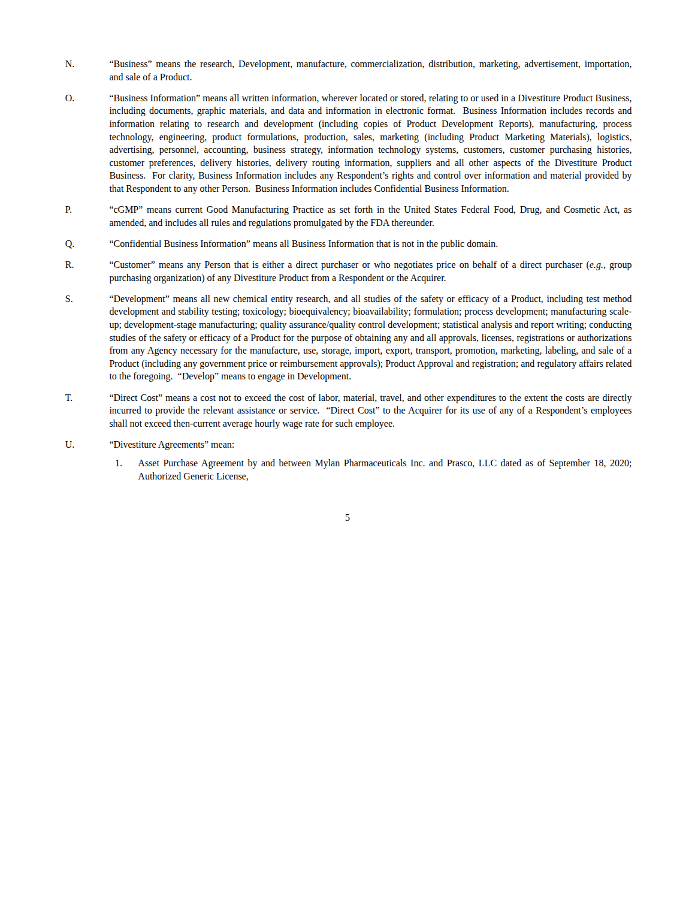N. “Business” means the research, Development, manufacture, commercialization, distribution, marketing, advertisement, importation, and sale of a Product.
O. “Business Information” means all written information, wherever located or stored, relating to or used in a Divestiture Product Business, including documents, graphic materials, and data and information in electronic format. Business Information includes records and information relating to research and development (including copies of Product Development Reports), manufacturing, process technology, engineering, product formulations, production, sales, marketing (including Product Marketing Materials), logistics, advertising, personnel, accounting, business strategy, information technology systems, customers, customer purchasing histories, customer preferences, delivery histories, delivery routing information, suppliers and all other aspects of the Divestiture Product Business. For clarity, Business Information includes any Respondent’s rights and control over information and material provided by that Respondent to any other Person. Business Information includes Confidential Business Information.
P. “cGMP” means current Good Manufacturing Practice as set forth in the United States Federal Food, Drug, and Cosmetic Act, as amended, and includes all rules and regulations promulgated by the FDA thereunder.
Q. “Confidential Business Information” means all Business Information that is not in the public domain.
R. “Customer” means any Person that is either a direct purchaser or who negotiates price on behalf of a direct purchaser (e.g., group purchasing organization) of any Divestiture Product from a Respondent or the Acquirer.
S. “Development” means all new chemical entity research, and all studies of the safety or efficacy of a Product, including test method development and stability testing; toxicology; bioequivalency; bioavailability; formulation; process development; manufacturing scale-up; development-stage manufacturing; quality assurance/quality control development; statistical analysis and report writing; conducting studies of the safety or efficacy of a Product for the purpose of obtaining any and all approvals, licenses, registrations or authorizations from any Agency necessary for the manufacture, use, storage, import, export, transport, promotion, marketing, labeling, and sale of a Product (including any government price or reimbursement approvals); Product Approval and registration; and regulatory affairs related to the foregoing. “Develop” means to engage in Development.
T. “Direct Cost” means a cost not to exceed the cost of labor, material, travel, and other expenditures to the extent the costs are directly incurred to provide the relevant assistance or service. “Direct Cost” to the Acquirer for its use of any of a Respondent’s employees shall not exceed then-current average hourly wage rate for such employee.
U. “Divestiture Agreements” mean:
1. Asset Purchase Agreement by and between Mylan Pharmaceuticals Inc. and Prasco, LLC dated as of September 18, 2020; Authorized Generic License,
5